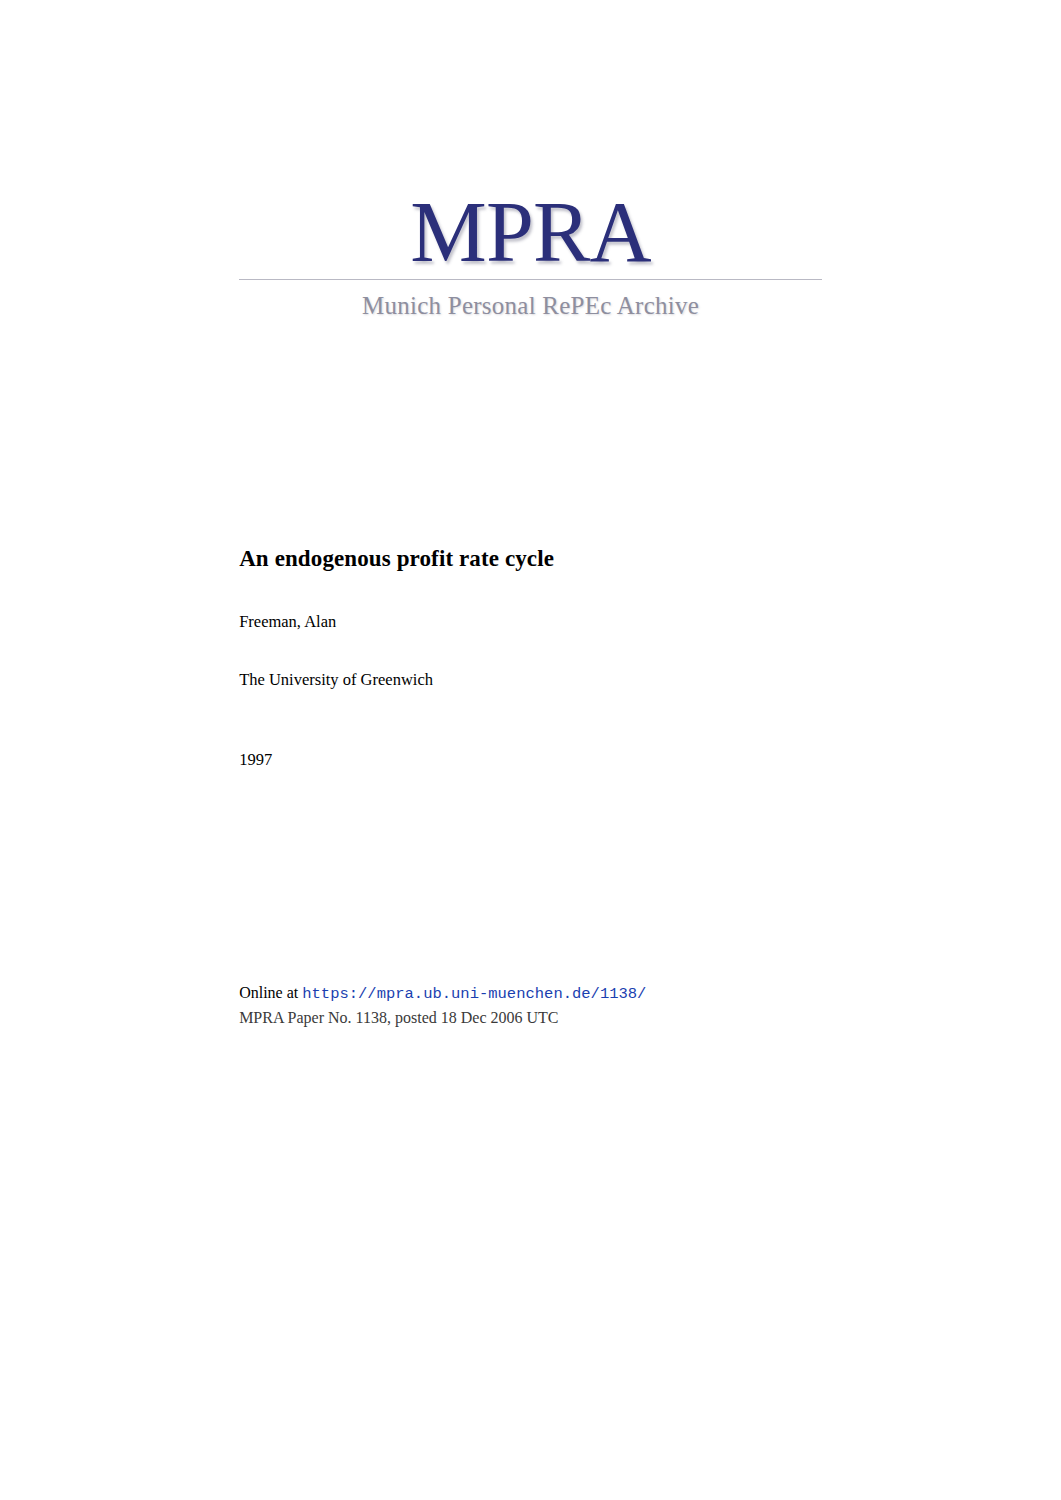MPRA
Munich Personal RePEc Archive
An endogenous profit rate cycle
Freeman, Alan
The University of Greenwich
1997
Online at https://mpra.ub.uni-muenchen.de/1138/
MPRA Paper No. 1138, posted 18 Dec 2006 UTC